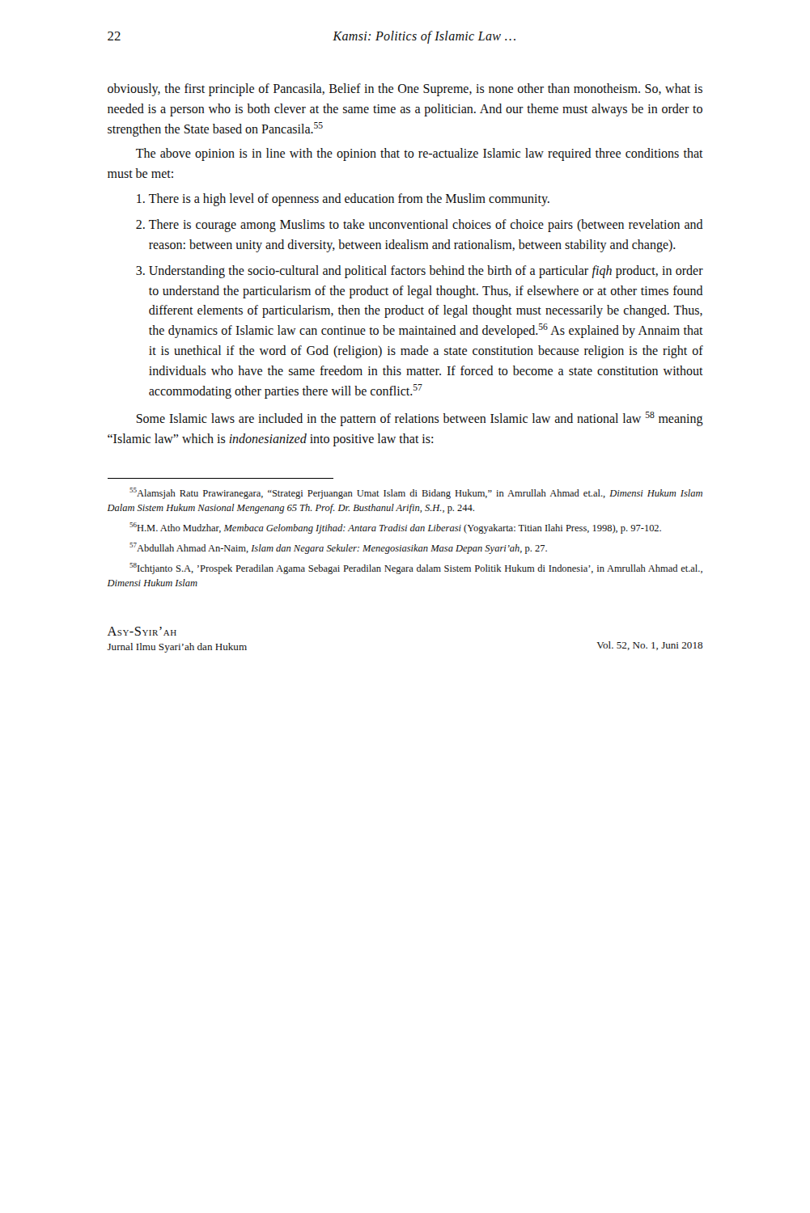22 Kamsi: Politics of Islamic Law …
obviously, the first principle of Pancasila, Belief in the One Supreme, is none other than monotheism. So, what is needed is a person who is both clever at the same time as a politician. And our theme must always be in order to strengthen the State based on Pancasila.55
The above opinion is in line with the opinion that to re-actualize Islamic law required three conditions that must be met:
There is a high level of openness and education from the Muslim community.
There is courage among Muslims to take unconventional choices of choice pairs (between revelation and reason: between unity and diversity, between idealism and rationalism, between stability and change).
Understanding the socio-cultural and political factors behind the birth of a particular fiqh product, in order to understand the particularism of the product of legal thought. Thus, if elsewhere or at other times found different elements of particularism, then the product of legal thought must necessarily be changed. Thus, the dynamics of Islamic law can continue to be maintained and developed.56 As explained by Annaim that it is unethical if the word of God (religion) is made a state constitution because religion is the right of individuals who have the same freedom in this matter. If forced to become a state constitution without accommodating other parties there will be conflict.57
Some Islamic laws are included in the pattern of relations between Islamic law and national law 58 meaning “Islamic law” which is indonesianized into positive law that is:
55Alamsjah Ratu Prawiranegara, “Strategi Perjuangan Umat Islam di Bidang Hukum,” in Amrullah Ahmad et.al., Dimensi Hukum Islam Dalam Sistem Hukum Nasional Mengenang 65 Th. Prof. Dr. Busthanul Arifin, S.H., p. 244.
56H.M. Atho Mudzhar, Membaca Gelombang Ijtihad: Antara Tradisi dan Liberasi (Yogyakarta: Titian Ilahi Press, 1998), p. 97-102.
57Abdullah Ahmad An-Naim, Islam dan Negara Sekuler: Menegosiasikan Masa Depan Syari’ah, p. 27.
58Ichtjanto S.A, ’Prospek Peradilan Agama Sebagai Peradilan Negara dalam Sistem Politik Hukum di Indonesia’, in Amrullah Ahmad et.al., Dimensi Hukum Islam
Asy-Syir’ah Jurnal Ilmu Syari’ah dan Hukum
Vol. 52, No. 1, Juni 2018